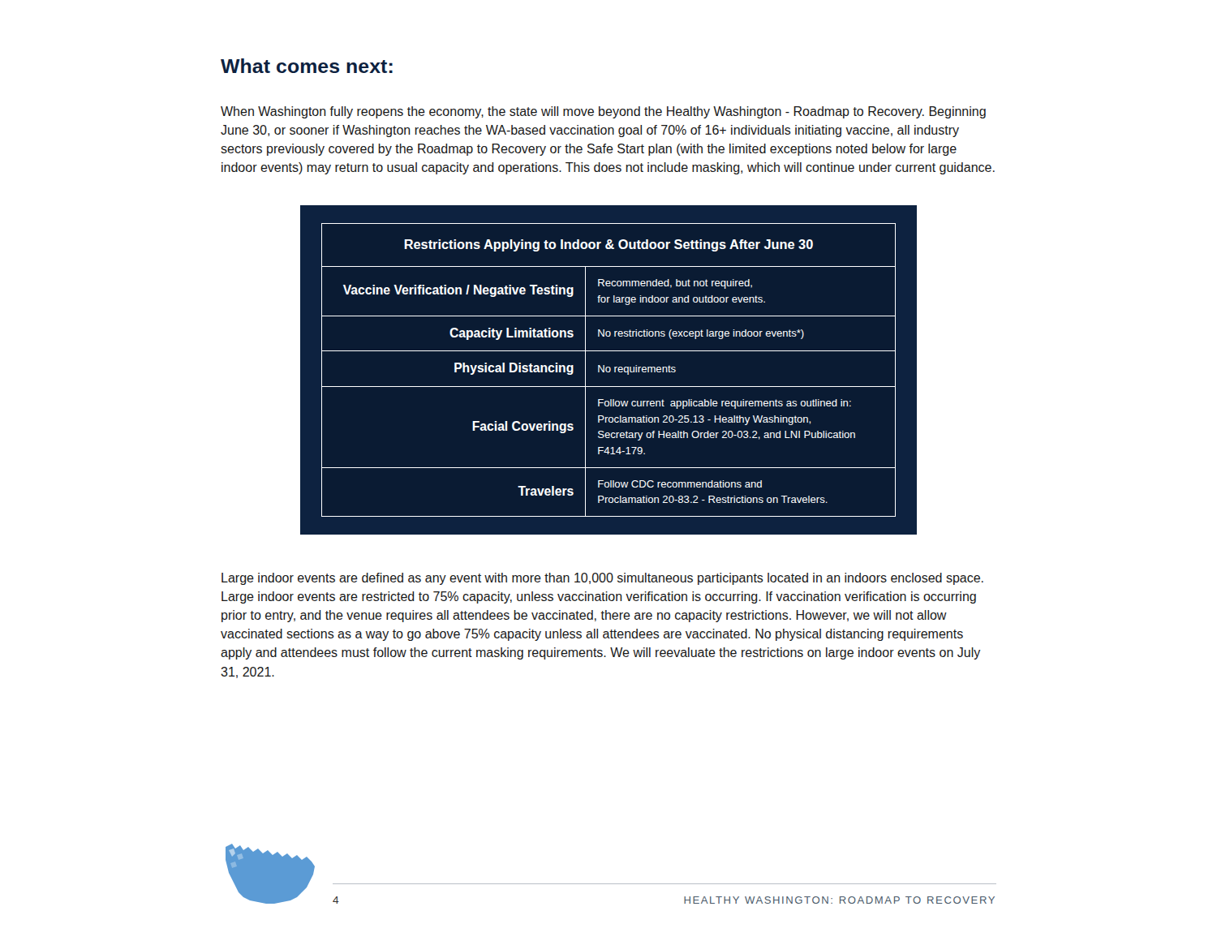What comes next:
When Washington fully reopens the economy, the state will move beyond the Healthy Washington - Roadmap to Recovery. Beginning June 30, or sooner if Washington reaches the WA-based vaccination goal of 70% of 16+ individuals initiating vaccine, all industry sectors previously covered by the Roadmap to Recovery or the Safe Start plan (with the limited exceptions noted below for large indoor events) may return to usual capacity and operations. This does not include masking, which will continue under current guidance.
Restrictions Applying to Indoor & Outdoor Settings After June 30
| Vaccine Verification / Negative Testing | Recommended, but not required, for large indoor and outdoor events. |
| Capacity Limitations | No restrictions (except large indoor events*) |
| Physical Distancing | No requirements |
| Facial Coverings | Follow current applicable requirements as outlined in: Proclamation 20-25.13 - Healthy Washington, Secretary of Health Order 20-03.2, and LNI Publication F414-179. |
| Travelers | Follow CDC recommendations and Proclamation 20-83.2 - Restrictions on Travelers. |
Large indoor events are defined as any event with more than 10,000 simultaneous participants located in an indoors enclosed space. Large indoor events are restricted to 75% capacity, unless vaccination verification is occurring. If vaccination verification is occurring prior to entry, and the venue requires all attendees be vaccinated, there are no capacity restrictions. However, we will not allow vaccinated sections as a way to go above 75% capacity unless all attendees are vaccinated. No physical distancing requirements apply and attendees must follow the current masking requirements. We will reevaluate the restrictions on large indoor events on July 31, 2021.
4 Healthy Washington: Roadmap to Recovery